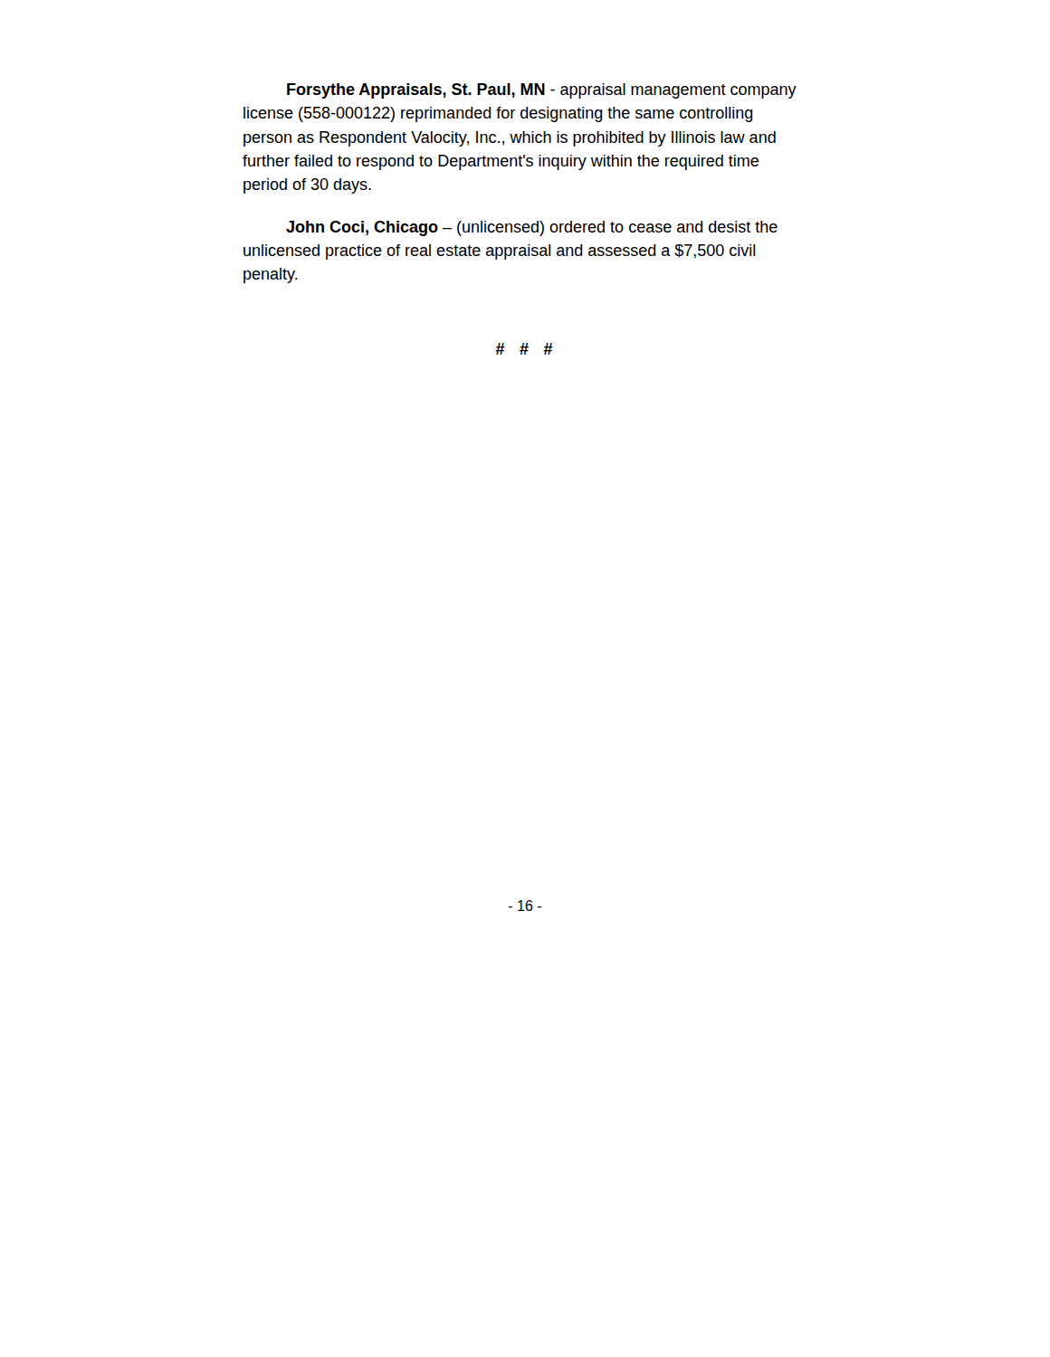Forsythe Appraisals, St. Paul, MN - appraisal management company license (558-000122) reprimanded for designating the same controlling person as Respondent Valocity, Inc., which is prohibited by Illinois law and further failed to respond to Department's inquiry within the required time period of 30 days.
John Coci, Chicago – (unlicensed) ordered to cease and desist the unlicensed practice of real estate appraisal and assessed a $7,500 civil penalty.
# # #
- 16 -